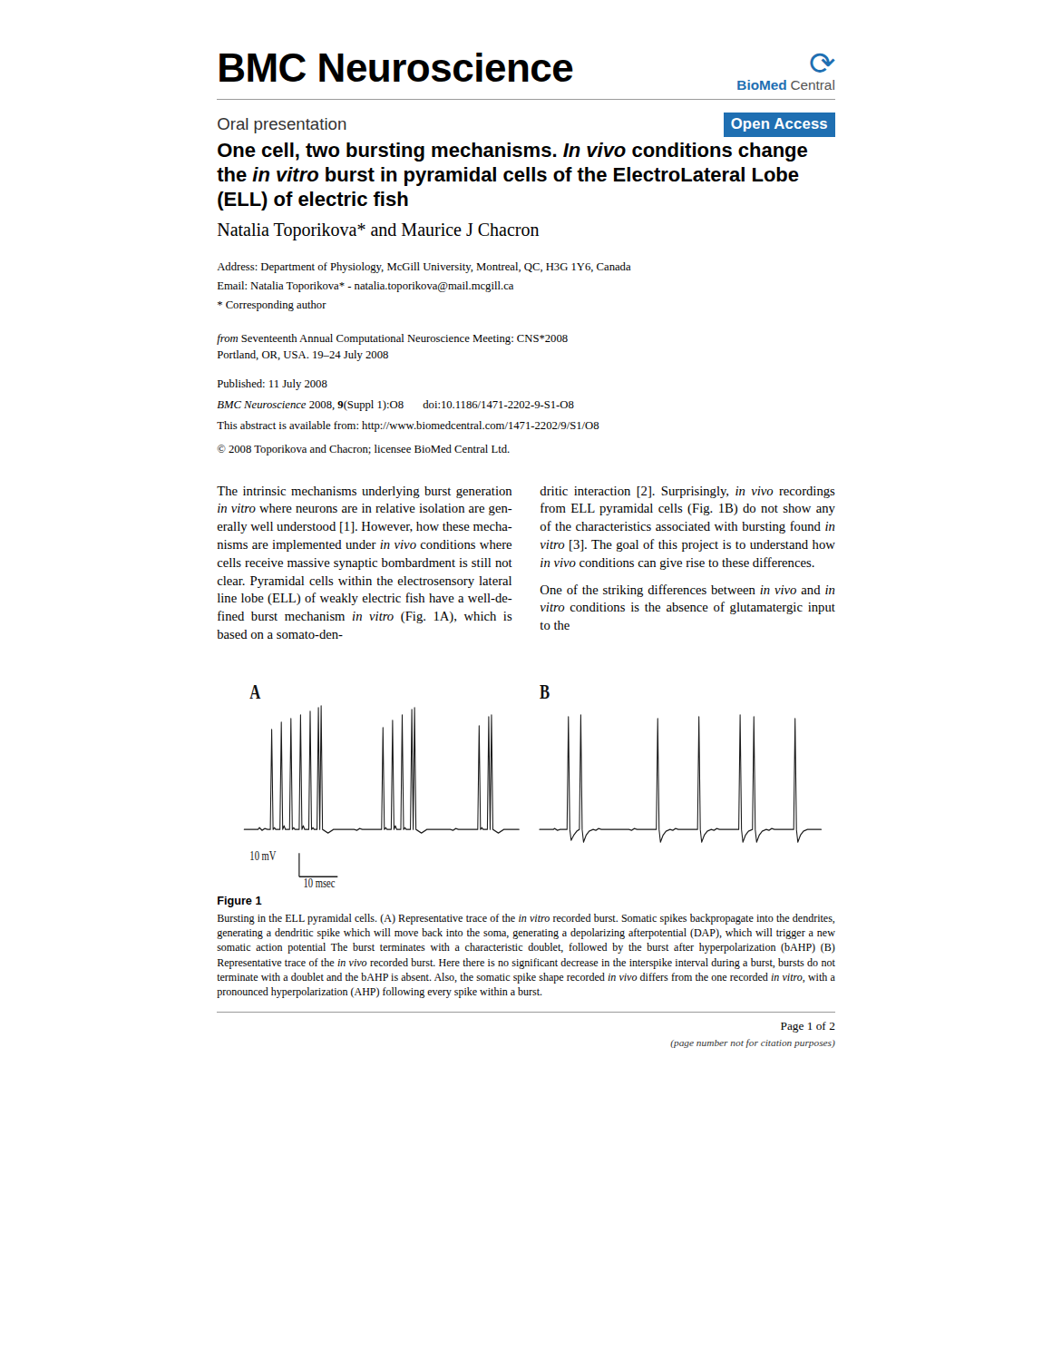BMC Neuroscience
⟳ BioMed Central
Oral presentation
Open Access
One cell, two bursting mechanisms. In vivo conditions change the in vitro burst in pyramidal cells of the ElectroLateral Lobe (ELL) of electric fish
Natalia Toporikova* and Maurice J Chacron
Address: Department of Physiology, McGill University, Montreal, QC, H3G 1Y6, Canada
Email: Natalia Toporikova* - natalia.toporikova@mail.mcgill.ca
* Corresponding author
from Seventeenth Annual Computational Neuroscience Meeting: CNS*2008
Portland, OR, USA. 19–24 July 2008
Published: 11 July 2008
BMC Neuroscience 2008, 9(Suppl 1):O8 doi:10.1186/1471-2202-9-S1-O8
This abstract is available from: http://www.biomedcentral.com/1471-2202/9/S1/O8
© 2008 Toporikova and Chacron; licensee BioMed Central Ltd.
The intrinsic mechanisms underlying burst generation in vitro where neurons are in relative isolation are generally well understood [1]. However, how these mechanisms are implemented under in vivo conditions where cells receive massive synaptic bombardment is still not clear. Pyramidal cells within the electrosensory lateral line lobe (ELL) of weakly electric fish have a well-defined burst mechanism in vitro (Fig. 1A), which is based on a somato-den-
dritic interaction [2]. Surprisingly, in vivo recordings from ELL pyramidal cells (Fig. 1B) do not show any of the characteristics associated with bursting found in vitro [3]. The goal of this project is to understand how in vivo conditions can give rise to these differences.
One of the striking differences between in vivo and in vitro conditions is the absence of glutamatergic input to the
A B 10 mV 10 msec
Figure 1 Bursting in the ELL pyramidal cells. (A) Representative trace of the in vitro recorded burst. Somatic spikes backpropagate into the dendrites, generating a dendritic spike which will move back into the soma, generating a depolarizing afterpotential (DAP), which will trigger a new somatic action potential The burst terminates with a characteristic doublet, followed by the burst after hyperpolarization (bAHP) (B) Representative trace of the in vivo recorded burst. Here there is no significant decrease in the interspike interval during a burst, bursts do not terminate with a doublet and the bAHP is absent. Also, the somatic spike shape recorded in vivo differs from the one recorded in vitro, with a pronounced hyperpolarization (AHP) following every spike within a burst.
Page 1 of 2 (page number not for citation purposes)